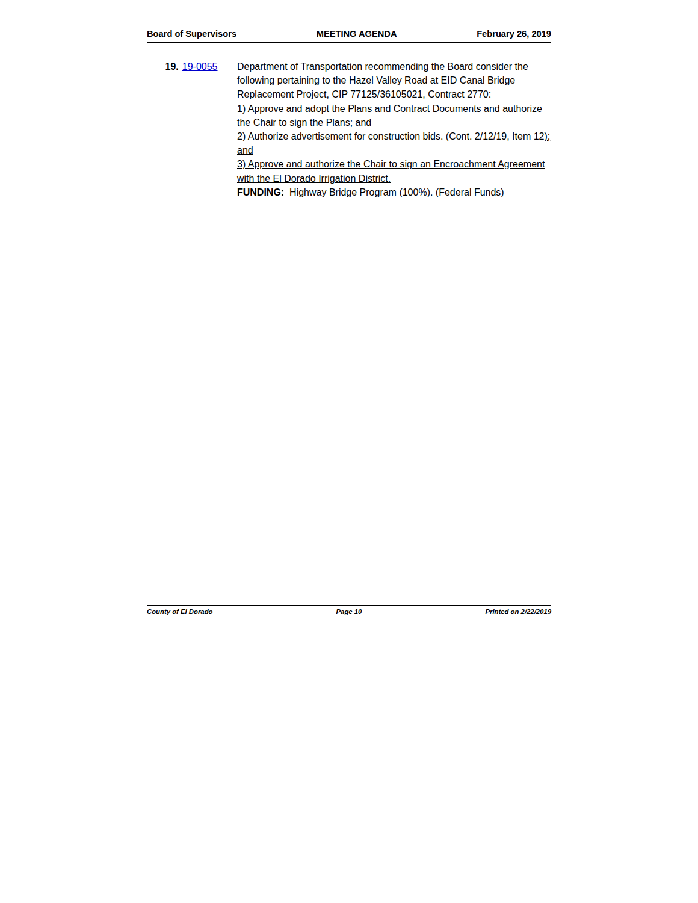Board of Supervisors
MEETING AGENDA
February 26, 2019
19.
19-0055
Department of Transportation recommending the Board consider the following pertaining to the Hazel Valley Road at EID Canal Bridge Replacement Project, CIP 77125/36105021, Contract 2770:
1) Approve and adopt the Plans and Contract Documents and authorize the Chair to sign the Plans; and
2) Authorize advertisement for construction bids. (Cont. 2/12/19, Item 12); and
3) Approve and authorize the Chair to sign an Encroachment Agreement with the El Dorado Irrigation District.
FUNDING: Highway Bridge Program (100%). (Federal Funds)
County of El Dorado
Page 10
Printed on 2/22/2019